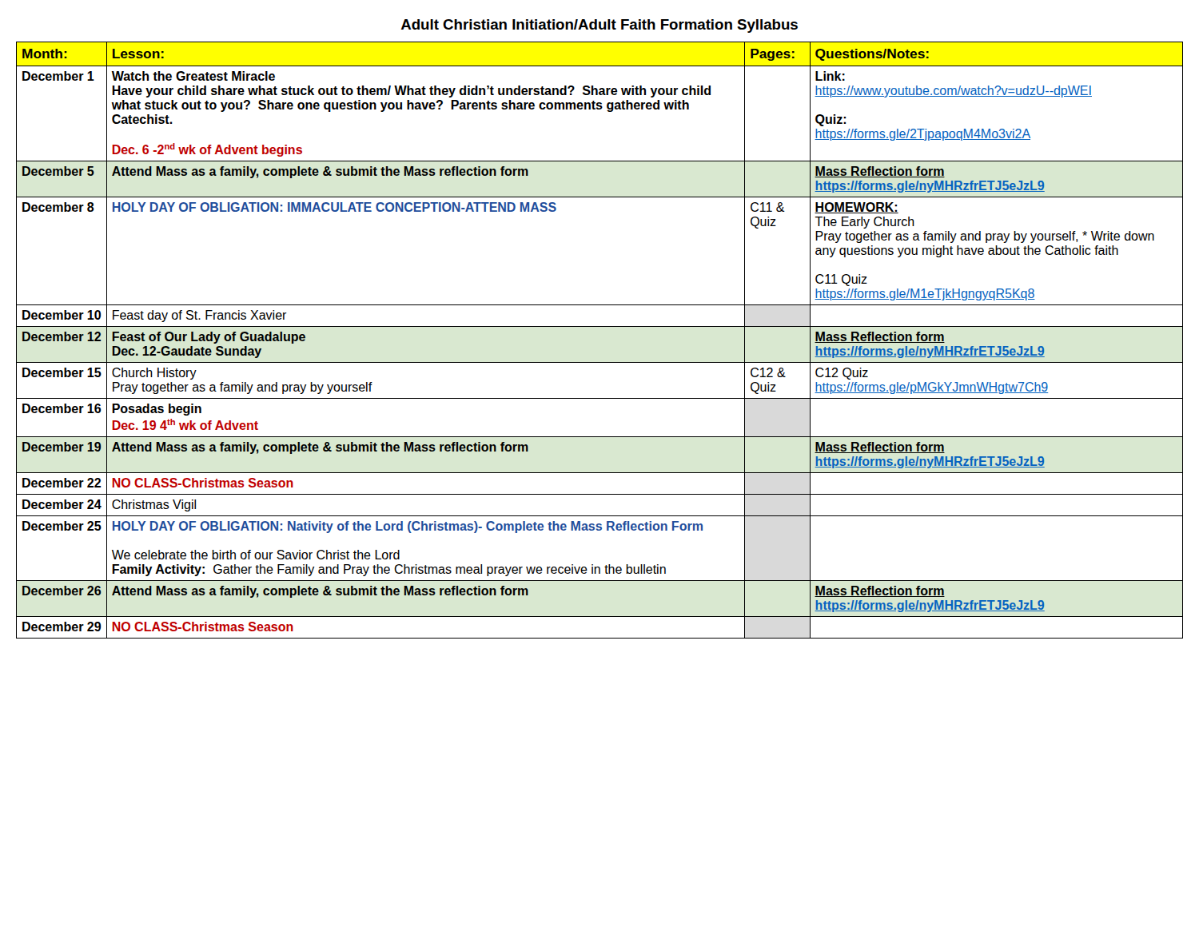Adult Christian Initiation/Adult Faith Formation Syllabus
| Month: | Lesson: | Pages: | Questions/Notes: |
| --- | --- | --- | --- |
| December 1 | Watch the Greatest Miracle Have your child share what stuck out to them/ What they didn’t understand? Share with your child what stuck out to you? Share one question you have? Parents share comments gathered with Catechist. Dec. 6 -2 nd wk of Advent begins | | Link: https://www.youtube.com/watch?v=udzU--dpWEI Quiz: https://forms.gle/2TjpapoqM4Mo3vi2A |
| December 5 | Attend Mass as a family, complete & submit the Mass reflection form | | Mass Reflection form https://forms.gle/nyMHRzfrETJ5eJzL9 |
| December 8 | HOLY DAY OF OBLIGATION: IMMACULATE CONCEPTION-ATTEND MASS | C11 & Quiz | HOMEWORK: The Early Church Pray together as a family and pray by yourself, * Write down any questions you might have about the Catholic faith C11 Quiz https://forms.gle/M1eTjkHgngyqR5Kq8 |
| December 10 | Feast day of St. Francis Xavier | | |
| December 12 | Feast of Our Lady of Guadalupe Dec. 12-Gaudate Sunday | | Mass Reflection form https://forms.gle/nyMHRzfrETJ5eJzL9 |
| December 15 | Church History Pray together as a family and pray by yourself | C12 & Quiz | C12 Quiz https://forms.gle/pMGkYJmnWHgtw7Ch9 |
| December 16 | Posadas begin Dec. 19 4 th wk of Advent | | |
| December 19 | Attend Mass as a family, complete & submit the Mass reflection form | | Mass Reflection form https://forms.gle/nyMHRzfrETJ5eJzL9 |
| December 22 | NO CLASS-Christmas Season | | |
| December 24 | Christmas Vigil | | |
| December 25 | HOLY DAY OF OBLIGATION: Nativity of the Lord (Christmas)- Complete the Mass Reflection Form We celebrate the birth of our Savior Christ the Lord Family Activity: Gather the Family and Pray the Christmas meal prayer we receive in the bulletin | | |
| December 26 | Attend Mass as a family, complete & submit the Mass reflection form | | Mass Reflection form https://forms.gle/nyMHRzfrETJ5eJzL9 |
| December 29 | NO CLASS-Christmas Season | | |